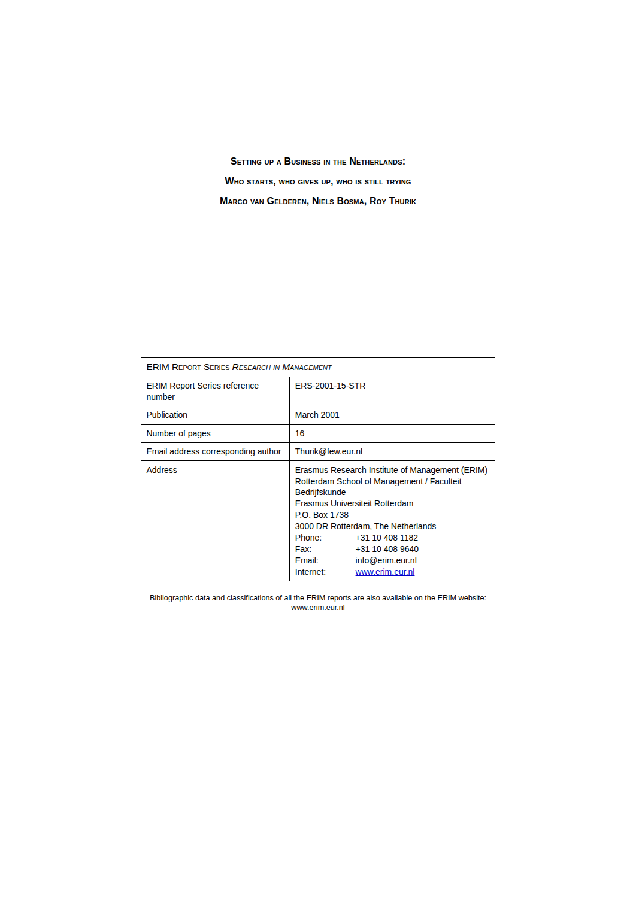Setting up a Business in the Netherlands:
Who starts, who gives up, who is still trying
Marco van Gelderen, Niels Bosma, Roy Thurik
| ERIM Report Series Research in Management |
| ERIM Report Series reference number | ERS-2001-15-STR |
| Publication | March 2001 |
| Number of pages | 16 |
| Email address corresponding author | Thurik@few.eur.nl |
| Address | Erasmus Research Institute of Management (ERIM) Rotterdam School of Management / Faculteit Bedrijfskunde Erasmus Universiteit Rotterdam P.O. Box 1738 3000 DR Rotterdam, The Netherlands Phone: +31 10 408 1182 Fax: +31 10 408 9640 Email: info@erim.eur.nl Internet: www.erim.eur.nl |
Bibliographic data and classifications of all the ERIM reports are also available on the ERIM website:
www.erim.eur.nl